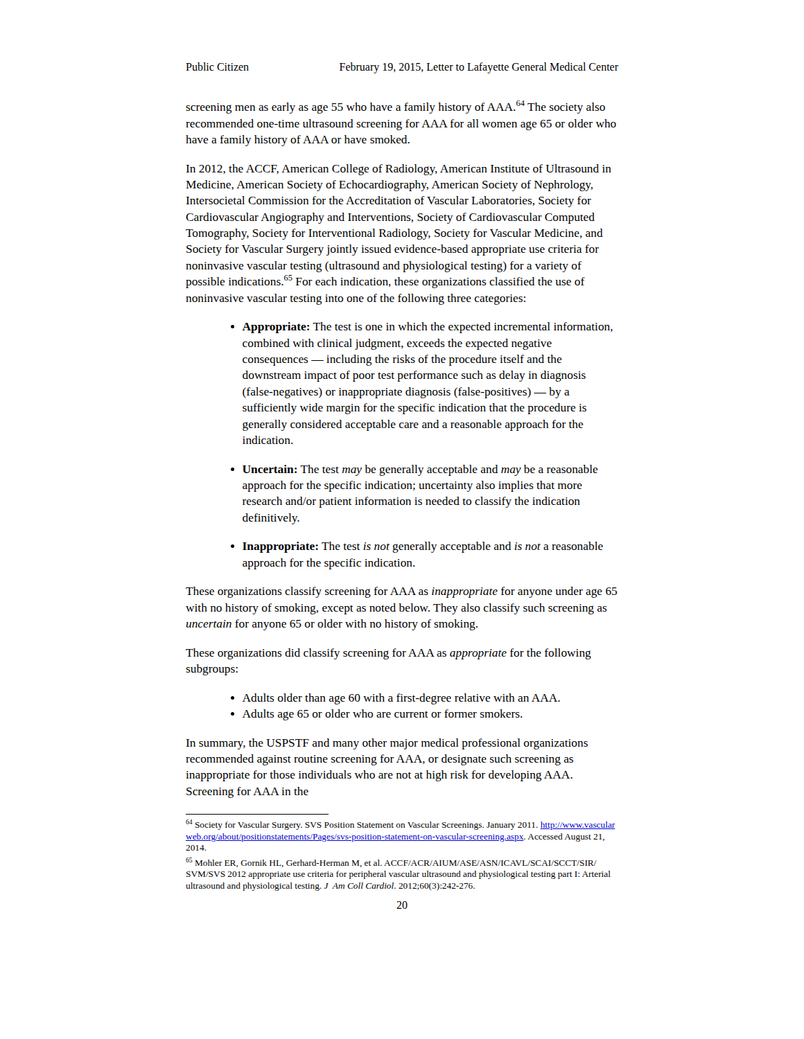Public Citizen February 19, 2015, Letter to Lafayette General Medical Center
screening men as early as age 55 who have a family history of AAA.64 The society also recommended one-time ultrasound screening for AAA for all women age 65 or older who have a family history of AAA or have smoked.
In 2012, the ACCF, American College of Radiology, American Institute of Ultrasound in Medicine, American Society of Echocardiography, American Society of Nephrology, Intersocietal Commission for the Accreditation of Vascular Laboratories, Society for Cardiovascular Angiography and Interventions, Society of Cardiovascular Computed Tomography, Society for Interventional Radiology, Society for Vascular Medicine, and Society for Vascular Surgery jointly issued evidence-based appropriate use criteria for noninvasive vascular testing (ultrasound and physiological testing) for a variety of possible indications.65 For each indication, these organizations classified the use of noninvasive vascular testing into one of the following three categories:
Appropriate: The test is one in which the expected incremental information, combined with clinical judgment, exceeds the expected negative consequences — including the risks of the procedure itself and the downstream impact of poor test performance such as delay in diagnosis (false-negatives) or inappropriate diagnosis (false-positives) — by a sufficiently wide margin for the specific indication that the procedure is generally considered acceptable care and a reasonable approach for the indication.
Uncertain: The test may be generally acceptable and may be a reasonable approach for the specific indication; uncertainty also implies that more research and/or patient information is needed to classify the indication definitively.
Inappropriate: The test is not generally acceptable and is not a reasonable approach for the specific indication.
These organizations classify screening for AAA as inappropriate for anyone under age 65 with no history of smoking, except as noted below. They also classify such screening as uncertain for anyone 65 or older with no history of smoking.
These organizations did classify screening for AAA as appropriate for the following subgroups:
Adults older than age 60 with a first-degree relative with an AAA.
Adults age 65 or older who are current or former smokers.
In summary, the USPSTF and many other major medical professional organizations recommended against routine screening for AAA, or designate such screening as inappropriate for those individuals who are not at high risk for developing AAA. Screening for AAA in the
64 Society for Vascular Surgery. SVS Position Statement on Vascular Screenings. January 2011. http://www.vascularweb.org/about/positionstatements/Pages/svs-position-statement-on-vascular-screening.aspx. Accessed August 21, 2014.
65 Mohler ER, Gornik HL, Gerhard-Herman M, et al. ACCF/ACR/AIUM/ASE/ASN/ICAVL/SCAI/SCCT/SIR/ SVM/SVS 2012 appropriate use criteria for peripheral vascular ultrasound and physiological testing part I: Arterial ultrasound and physiological testing. J Am Coll Cardiol. 2012;60(3):242-276.
20